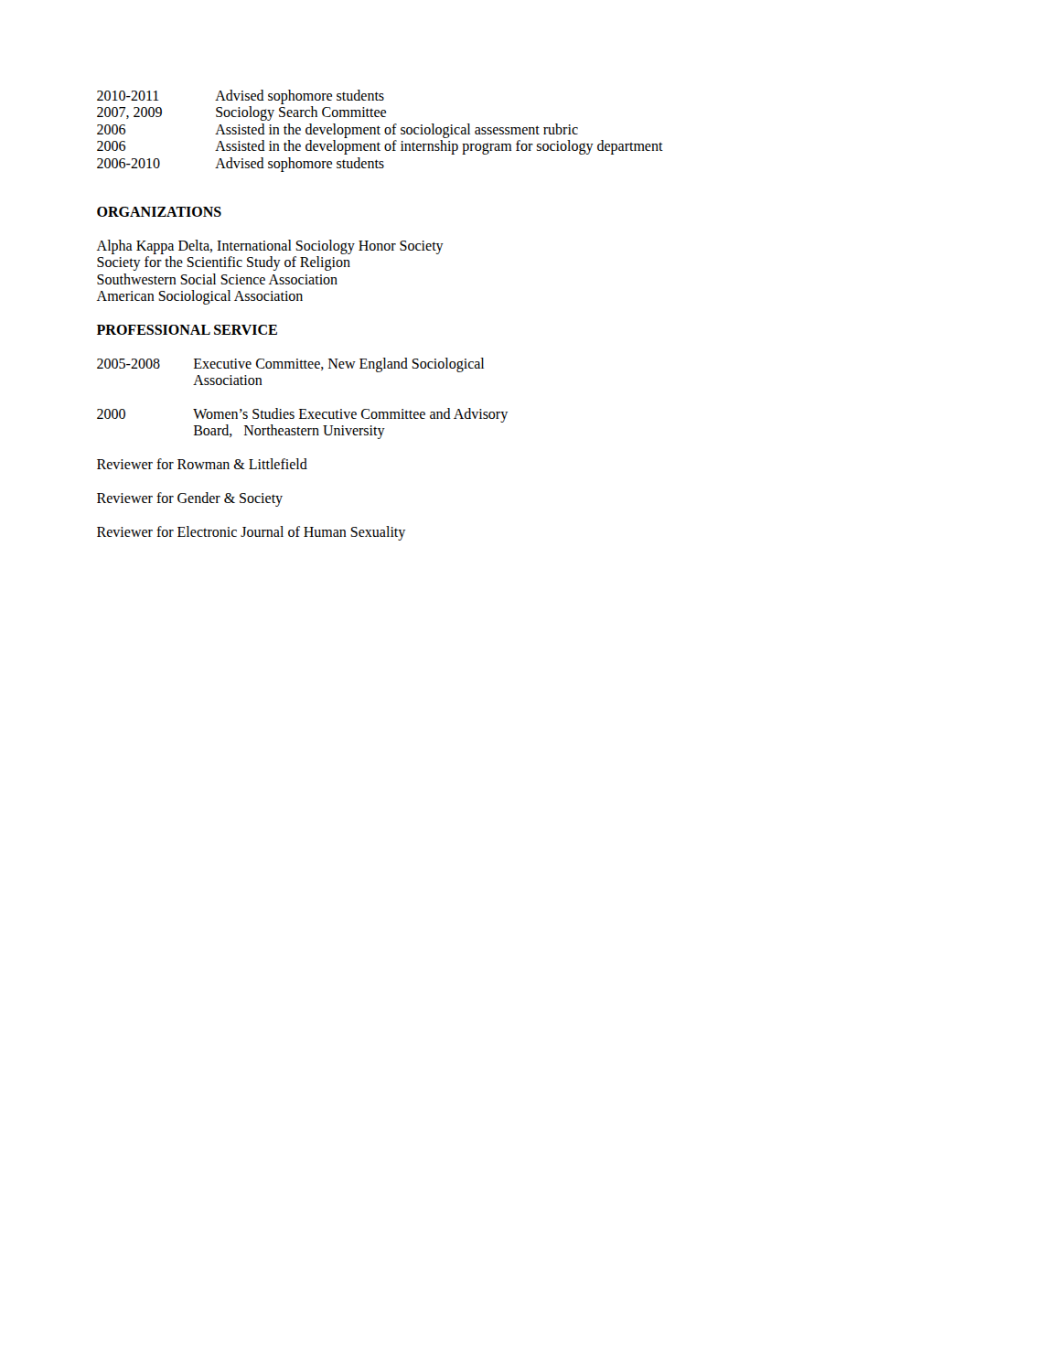| 2010-2011 | Advised sophomore students |
| 2007, 2009 | Sociology Search Committee |
| 2006 | Assisted in the development of sociological assessment rubric |
| 2006 | Assisted in the development of internship program for sociology department |
| 2006-2010 | Advised sophomore students |
Organizations
Alpha Kappa Delta, International Sociology Honor Society
Society for the Scientific Study of Religion
Southwestern Social Science Association
American Sociological Association
Professional Service
| 2005-2008 | Executive Committee, New England Sociological Association |
| 2000 | Women’s Studies Executive Committee and Advisory Board, Northeastern University |
Reviewer for Rowman & Littlefield
Reviewer for Gender & Society
Reviewer for Electronic Journal of Human Sexuality